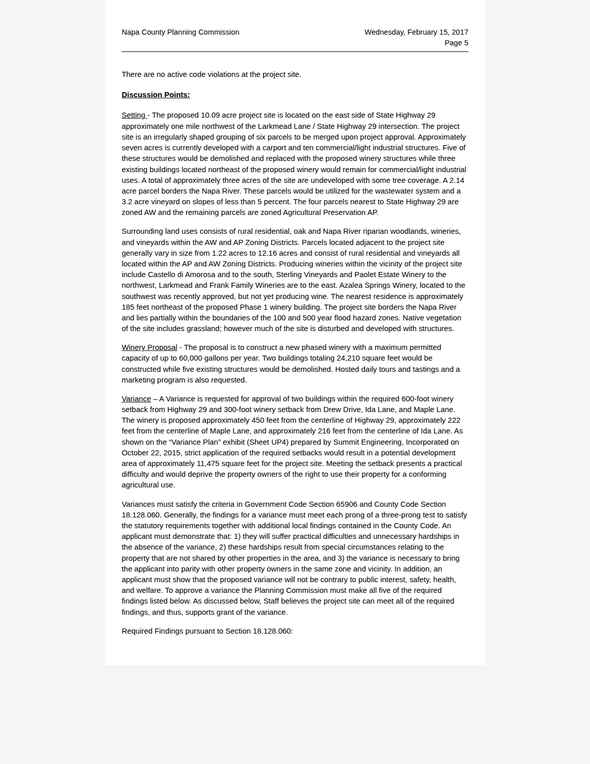Napa County Planning Commission
Wednesday, February 15, 2017
Page 5
There are no active code violations at the project site.
Discussion Points:
Setting - The proposed 10.09 acre project site is located on the east side of State Highway 29 approximately one mile northwest of the Larkmead Lane / State Highway 29 intersection. The project site is an irregularly shaped grouping of six parcels to be merged upon project approval. Approximately seven acres is currently developed with a carport and ten commercial/light industrial structures. Five of these structures would be demolished and replaced with the proposed winery structures while three existing buildings located northeast of the proposed winery would remain for commercial/light industrial uses. A total of approximately three acres of the site are undeveloped with some tree coverage. A 2.14 acre parcel borders the Napa River. These parcels would be utilized for the wastewater system and a 3.2 acre vineyard on slopes of less than 5 percent. The four parcels nearest to State Highway 29 are zoned AW and the remaining parcels are zoned Agricultural Preservation AP.
Surrounding land uses consists of rural residential, oak and Napa River riparian woodlands, wineries, and vineyards within the AW and AP Zoning Districts. Parcels located adjacent to the project site generally vary in size from 1.22 acres to 12.16 acres and consist of rural residential and vineyards all located within the AP and AW Zoning Districts. Producing wineries within the vicinity of the project site include Castello di Amorosa and to the south, Sterling Vineyards and Paolet Estate Winery to the northwest, Larkmead and Frank Family Wineries are to the east. Azalea Springs Winery, located to the southwest was recently approved, but not yet producing wine. The nearest residence is approximately 185 feet northeast of the proposed Phase 1 winery building. The project site borders the Napa River and lies partially within the boundaries of the 100 and 500 year flood hazard zones. Native vegetation of the site includes grassland; however much of the site is disturbed and developed with structures.
Winery Proposal - The proposal is to construct a new phased winery with a maximum permitted capacity of up to 60,000 gallons per year. Two buildings totaling 24,210 square feet would be constructed while five existing structures would be demolished. Hosted daily tours and tastings and a marketing program is also requested.
Variance – A Variance is requested for approval of two buildings within the required 600-foot winery setback from Highway 29 and 300-foot winery setback from Drew Drive, Ida Lane, and Maple Lane. The winery is proposed approximately 450 feet from the centerline of Highway 29, approximately 222 feet from the centerline of Maple Lane, and approximately 216 feet from the centerline of Ida Lane. As shown on the “Variance Plan” exhibit (Sheet UP4) prepared by Summit Engineering, Incorporated on October 22, 2015, strict application of the required setbacks would result in a potential development area of approximately 11,475 square feet for the project site. Meeting the setback presents a practical difficulty and would deprive the property owners of the right to use their property for a conforming agricultural use.
Variances must satisfy the criteria in Government Code Section 65906 and County Code Section 18.128.060. Generally, the findings for a variance must meet each prong of a three-prong test to satisfy the statutory requirements together with additional local findings contained in the County Code. An applicant must demonstrate that: 1) they will suffer practical difficulties and unnecessary hardships in the absence of the variance, 2) these hardships result from special circumstances relating to the property that are not shared by other properties in the area, and 3) the variance is necessary to bring the applicant into parity with other property owners in the same zone and vicinity. In addition, an applicant must show that the proposed variance will not be contrary to public interest, safety, health, and welfare. To approve a variance the Planning Commission must make all five of the required findings listed below. As discussed below, Staff believes the project site can meet all of the required findings, and thus, supports grant of the variance.
Required Findings pursuant to Section 18.128.060: